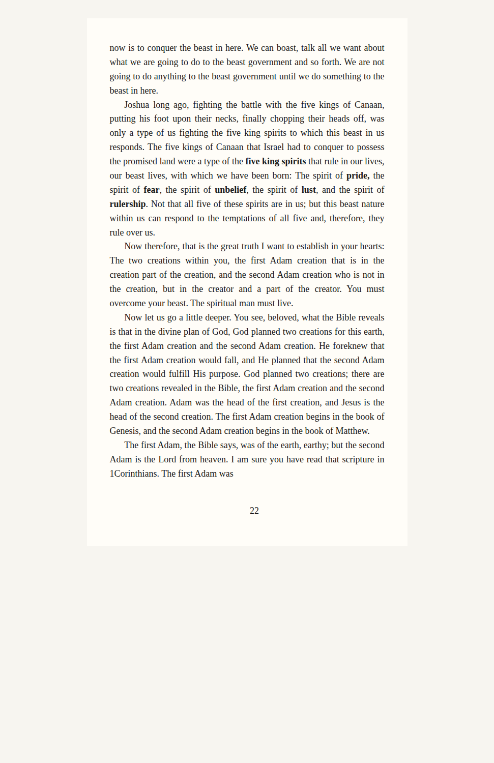now is to conquer the beast in here. We can boast, talk all we want about what we are going to do to the beast government and so forth. We are not going to do anything to the beast government until we do something to the beast in here.
Joshua long ago, fighting the battle with the five kings of Canaan, putting his foot upon their necks, finally chopping their heads off, was only a type of us fighting the five king spirits to which this beast in us responds. The five kings of Canaan that Israel had to conquer to possess the promised land were a type of the five king spirits that rule in our lives, our beast lives, with which we have been born: The spirit of pride, the spirit of fear, the spirit of unbelief, the spirit of lust, and the spirit of rulership. Not that all five of these spirits are in us; but this beast nature within us can respond to the temptations of all five and, therefore, they rule over us.
Now therefore, that is the great truth I want to establish in your hearts: The two creations within you, the first Adam creation that is in the creation part of the creation, and the second Adam creation who is not in the creation, but in the creator and a part of the creator. You must overcome your beast. The spiritual man must live.
Now let us go a little deeper. You see, beloved, what the Bible reveals is that in the divine plan of God, God planned two creations for this earth, the first Adam creation and the second Adam creation. He foreknew that the first Adam creation would fall, and He planned that the second Adam creation would fulfill His purpose. God planned two creations; there are two creations revealed in the Bible, the first Adam creation and the second Adam creation. Adam was the head of the first creation, and Jesus is the head of the second creation. The first Adam creation begins in the book of Genesis, and the second Adam creation begins in the book of Matthew.
The first Adam, the Bible says, was of the earth, earthy; but the second Adam is the Lord from heaven. I am sure you have read that scripture in 1Corinthians. The first Adam was
22